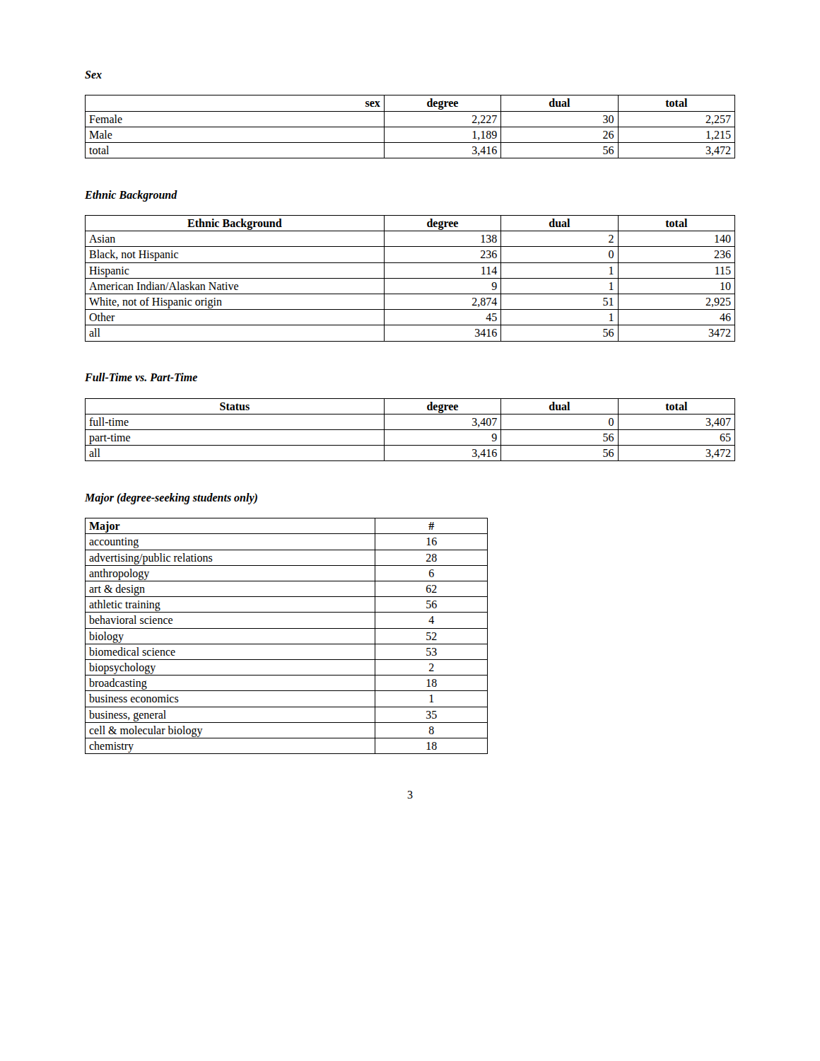Sex
| sex | degree | dual | total |
| --- | --- | --- | --- |
| Female | 2,227 | 30 | 2,257 |
| Male | 1,189 | 26 | 1,215 |
| total | 3,416 | 56 | 3,472 |
Ethnic Background
| Ethnic Background | degree | dual | total |
| --- | --- | --- | --- |
| Asian | 138 | 2 | 140 |
| Black, not Hispanic | 236 | 0 | 236 |
| Hispanic | 114 | 1 | 115 |
| American Indian/Alaskan Native | 9 | 1 | 10 |
| White, not of Hispanic origin | 2,874 | 51 | 2,925 |
| Other | 45 | 1 | 46 |
| all | 3416 | 56 | 3472 |
Full-Time vs. Part-Time
| Status | degree | dual | total |
| --- | --- | --- | --- |
| full-time | 3,407 | 0 | 3,407 |
| part-time | 9 | 56 | 65 |
| all | 3,416 | 56 | 3,472 |
Major (degree-seeking students only)
| Major | # |
| --- | --- |
| accounting | 16 |
| advertising/public relations | 28 |
| anthropology | 6 |
| art & design | 62 |
| athletic training | 56 |
| behavioral science | 4 |
| biology | 52 |
| biomedical science | 53 |
| biopsychology | 2 |
| broadcasting | 18 |
| business economics | 1 |
| business, general | 35 |
| cell & molecular biology | 8 |
| chemistry | 18 |
3